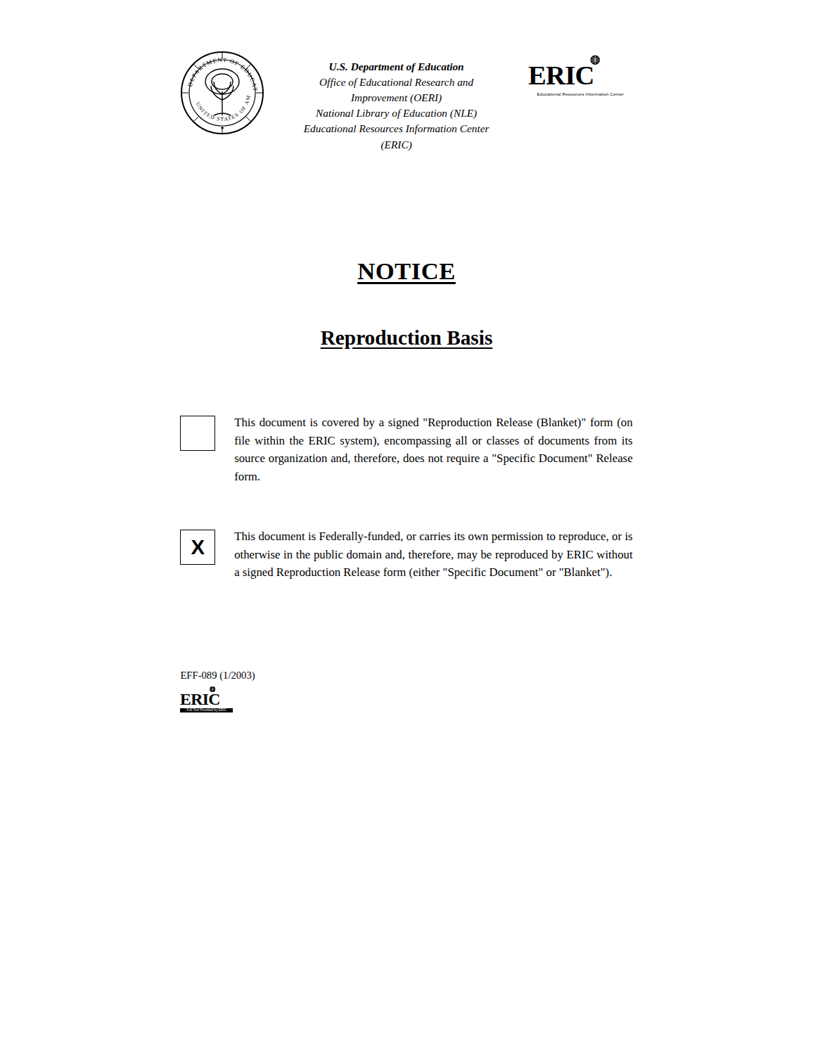DEPARTMENT OF EDUCATION UNITED STATES OF AMERICA ★
U.S. Department of Education
Office of Educational Research and Improvement (OERI)
National Library of Education (NLE)
Educational Resources Information Center (ERIC)
ERIC
Educational Resources Information Center
NOTICE
Reproduction Basis
This document is covered by a signed "Reproduction Release (Blanket)" form (on file within the ERIC system), encompassing all or classes of documents from its source organization and, therefore, does not require a "Specific Document" Release form.
X
This document is Federally-funded, or carries its own permission to reproduce, or is otherwise in the public domain and, therefore, may be reproduced by ERIC without a signed Reproduction Release form (either "Specific Document" or "Blanket").
EFF-089 (1/2003)
ERIC
Full Text Provided by ERIC